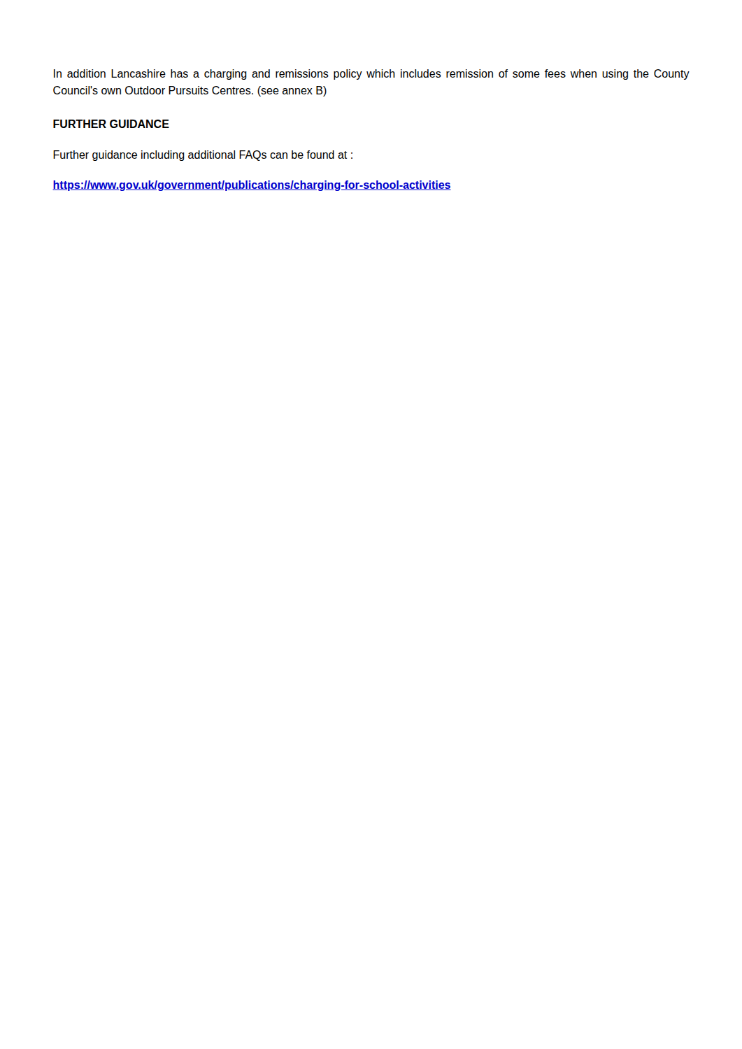In addition Lancashire has a charging and remissions policy which includes remission of some fees when using the County Council's own Outdoor Pursuits Centres. (see annex B)
Further Guidance
Further guidance including additional FAQs can be found at :
https://www.gov.uk/government/publications/charging-for-school-activities